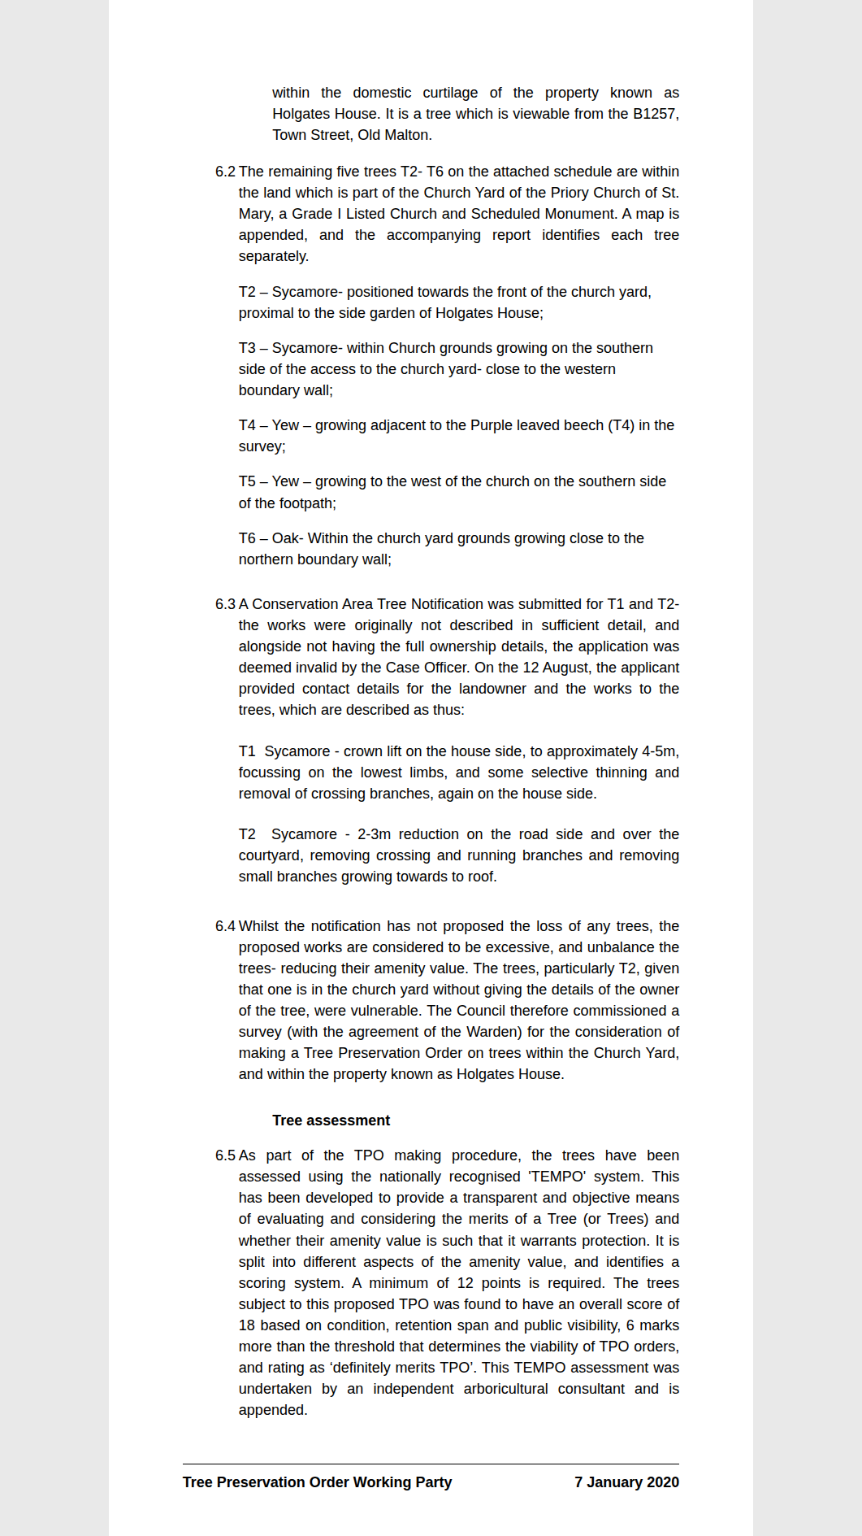within the domestic curtilage of the property known as Holgates House. It is a tree which is viewable from the B1257, Town Street, Old Malton.
6.2
The remaining five trees T2- T6 on the attached schedule are within the land which is part of the Church Yard of the Priory Church of St. Mary, a Grade I Listed Church and Scheduled Monument. A map is appended, and the accompanying report identifies each tree separately.
T2 – Sycamore- positioned towards the front of the church yard, proximal to the side garden of Holgates House;
T3 – Sycamore- within Church grounds growing on the southern side of the access to the church yard- close to the western boundary wall;
T4 – Yew – growing adjacent to the Purple leaved beech (T4) in the survey;
T5 – Yew – growing to the west of the church on the southern side of the footpath;
T6 – Oak- Within the church yard grounds growing close to the northern boundary wall;
6.3
A Conservation Area Tree Notification was submitted for T1 and T2- the works were originally not described in sufficient detail, and alongside not having the full ownership details, the application was deemed invalid by the Case Officer. On the 12 August, the applicant provided contact details for the landowner and the works to the trees, which are described as thus:
T1 Sycamore - crown lift on the house side, to approximately 4-5m, focussing on the lowest limbs, and some selective thinning and removal of crossing branches, again on the house side.
T2 Sycamore - 2-3m reduction on the road side and over the courtyard, removing crossing and running branches and removing small branches growing towards to roof.
6.4
Whilst the notification has not proposed the loss of any trees, the proposed works are considered to be excessive, and unbalance the trees- reducing their amenity value. The trees, particularly T2, given that one is in the church yard without giving the details of the owner of the tree, were vulnerable. The Council therefore commissioned a survey (with the agreement of the Warden) for the consideration of making a Tree Preservation Order on trees within the Church Yard, and within the property known as Holgates House.
Tree assessment
6.5
As part of the TPO making procedure, the trees have been assessed using the nationally recognised 'TEMPO' system. This has been developed to provide a transparent and objective means of evaluating and considering the merits of a Tree (or Trees) and whether their amenity value is such that it warrants protection. It is split into different aspects of the amenity value, and identifies a scoring system. A minimum of 12 points is required. The trees subject to this proposed TPO was found to have an overall score of 18 based on condition, retention span and public visibility, 6 marks more than the threshold that determines the viability of TPO orders, and rating as ‘definitely merits TPO’. This TEMPO assessment was undertaken by an independent arboricultural consultant and is appended.
Tree Preservation Order Working Party 7 January 2020